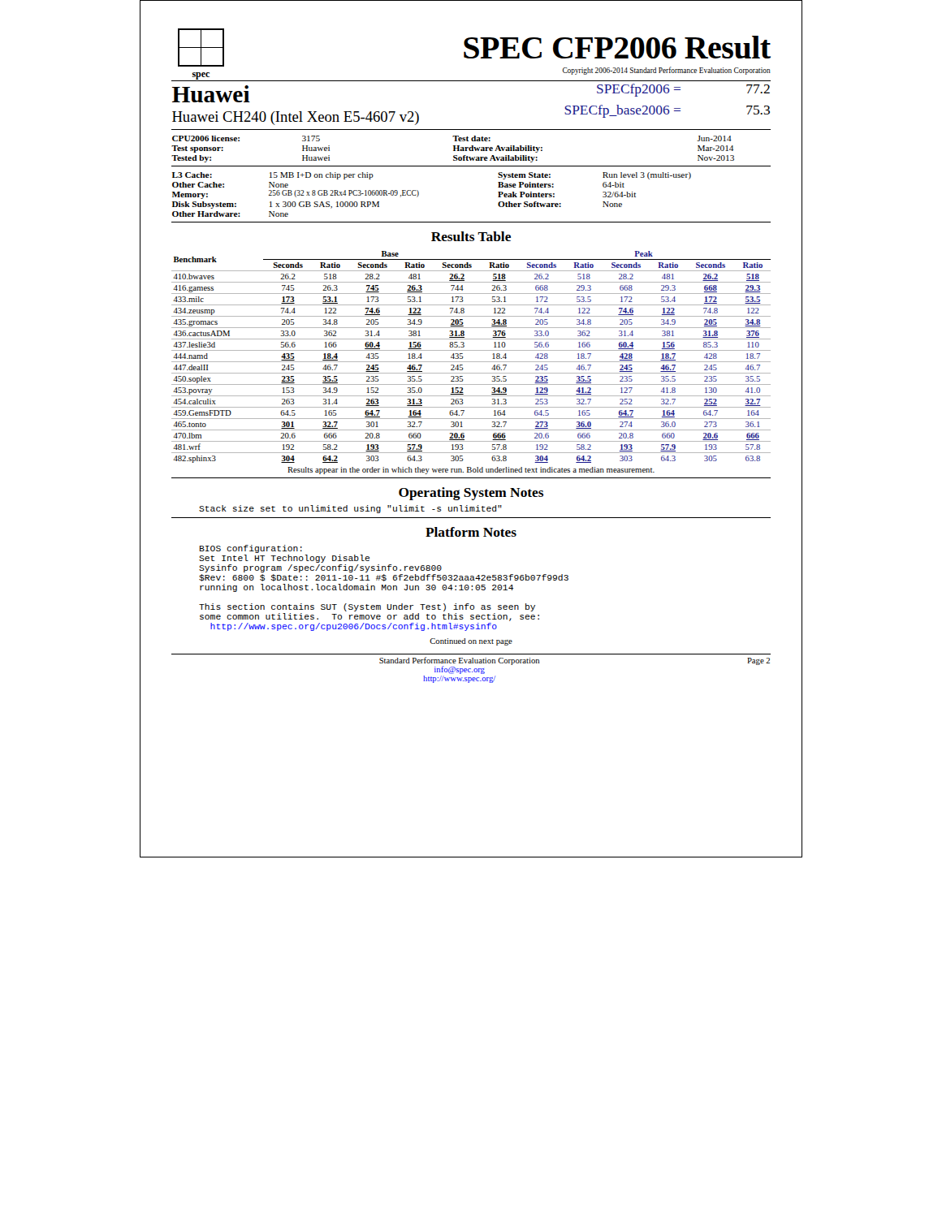spec
SPEC CFP2006 Result
Copyright 2006-2014 Standard Performance Evaluation Corporation
Huawei
Huawei CH240 (Intel Xeon E5-4607 v2)
SPECfp2006 = 77.2
SPECfp_base2006 = 75.3
| CPU2006 license: | 3175 | Test date: | Jun-2014 |
| Test sponsor: | Huawei | Hardware Availability: | Mar-2014 |
| Tested by: | Huawei | Software Availability: | Nov-2013 |
| L3 Cache: | 15 MB I+D on chip per chip | System State: | Run level 3 (multi-user) |
| Other Cache: | None | Base Pointers: | 64-bit |
| Memory: | 256 GB (32 x 8 GB 2Rx4 PC3-10600R-09 ,ECC) | Peak Pointers: | 32/64-bit |
| Disk Subsystem: | 1 x 300 GB SAS, 10000 RPM | Other Software: | None |
| Other Hardware: | None | | |
Results Table
| Benchmark | Base | Peak |
| --- | --- | --- |
| Seconds | Ratio | Seconds | Ratio | Seconds | Ratio | Seconds | Ratio | Seconds | Ratio | Seconds | Ratio |
| 410.bwaves | 26.2 | 518 | 28.2 | 481 | 26.2 | 518 | 26.2 | 518 | 28.2 | 481 | 26.2 | 518 |
| 416.gamess | 745 | 26.3 | 745 | 26.3 | 744 | 26.3 | 668 | 29.3 | 668 | 29.3 | 668 | 29.3 |
| 433.milc | 173 | 53.1 | 173 | 53.1 | 173 | 53.1 | 172 | 53.5 | 172 | 53.4 | 172 | 53.5 |
| 434.zeusmp | 74.4 | 122 | 74.6 | 122 | 74.8 | 122 | 74.4 | 122 | 74.6 | 122 | 74.8 | 122 |
| 435.gromacs | 205 | 34.8 | 205 | 34.9 | 205 | 34.8 | 205 | 34.8 | 205 | 34.9 | 205 | 34.8 |
| 436.cactusADM | 33.0 | 362 | 31.4 | 381 | 31.8 | 376 | 33.0 | 362 | 31.4 | 381 | 31.8 | 376 |
| 437.leslie3d | 56.6 | 166 | 60.4 | 156 | 85.3 | 110 | 56.6 | 166 | 60.4 | 156 | 85.3 | 110 |
| 444.namd | 435 | 18.4 | 435 | 18.4 | 435 | 18.4 | 428 | 18.7 | 428 | 18.7 | 428 | 18.7 |
| 447.dealII | 245 | 46.7 | 245 | 46.7 | 245 | 46.7 | 245 | 46.7 | 245 | 46.7 | 245 | 46.7 |
| 450.soplex | 235 | 35.5 | 235 | 35.5 | 235 | 35.5 | 235 | 35.5 | 235 | 35.5 | 235 | 35.5 |
| 453.povray | 153 | 34.9 | 152 | 35.0 | 152 | 34.9 | 129 | 41.2 | 127 | 41.8 | 130 | 41.0 |
| 454.calculix | 263 | 31.4 | 263 | 31.3 | 263 | 31.3 | 253 | 32.7 | 252 | 32.7 | 252 | 32.7 |
| 459.GemsFDTD | 64.5 | 165 | 64.7 | 164 | 64.7 | 164 | 64.5 | 165 | 64.7 | 164 | 64.7 | 164 |
| 465.tonto | 301 | 32.7 | 301 | 32.7 | 301 | 32.7 | 273 | 36.0 | 274 | 36.0 | 273 | 36.1 |
| 470.lbm | 20.6 | 666 | 20.8 | 660 | 20.6 | 666 | 20.6 | 666 | 20.8 | 660 | 20.6 | 666 |
| 481.wrf | 192 | 58.2 | 193 | 57.9 | 193 | 57.8 | 192 | 58.2 | 193 | 57.9 | 193 | 57.8 |
| 482.sphinx3 | 304 | 64.2 | 303 | 64.3 | 305 | 63.8 | 304 | 64.2 | 303 | 64.3 | 305 | 63.8 |
Results appear in the order in which they were run. Bold underlined text indicates a median measurement.
Operating System Notes
Stack size set to unlimited using "ulimit -s unlimited"
Platform Notes
BIOS configuration:
Set Intel HT Technology Disable
Sysinfo program /spec/config/sysinfo.rev6800
$Rev: 6800 $ $Date:: 2011-10-11 #$ 6f2ebdff5032aaa42e583f96b07f99d3
running on localhost.localdomain Mon Jun 30 04:10:05 2014

This section contains SUT (System Under Test) info as seen by
some common utilities.  To remove or add to this section, see:
  http://www.spec.org/cpu2006/Docs/config.html#sysinfo
Continued on next page
Standard Performance Evaluation Corporation
info@spec.org
http://www.spec.org/
Page 2